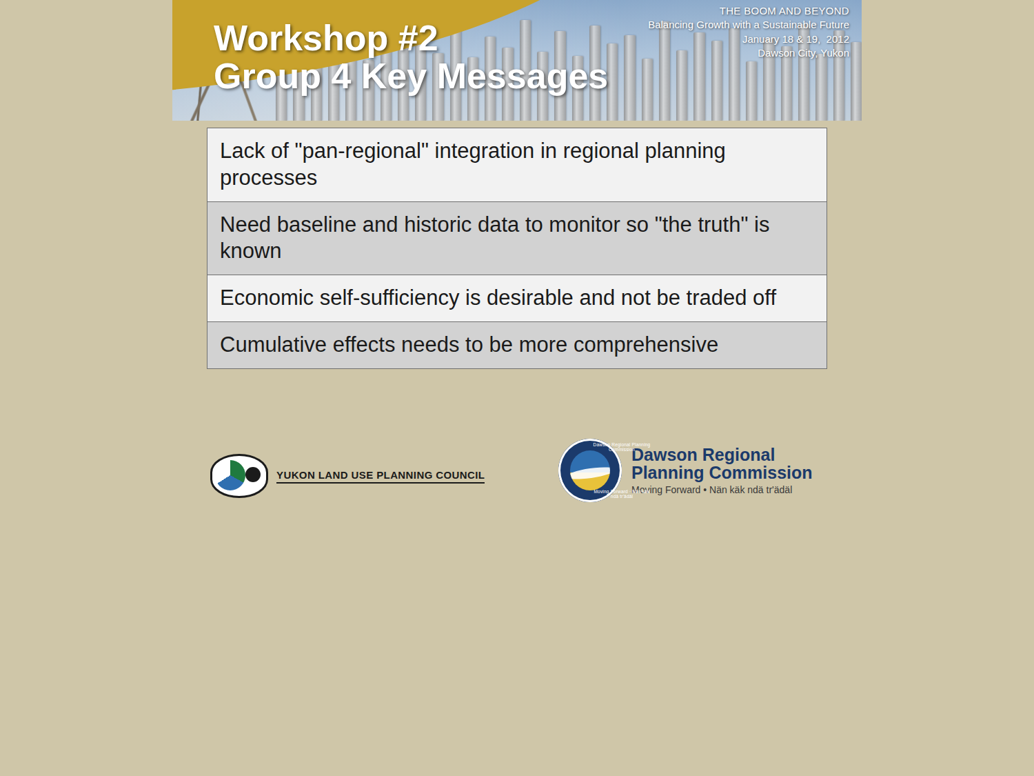THE BOOM AND BEYOND
Balancing Growth with a Sustainable Future
January 18 & 19, 2012
Dawson City, Yukon
Workshop #2 Group 4 Key Messages
| Lack of "pan-regional" integration in regional planning processes |
| Need baseline and historic data to monitor so "the truth" is known |
| Economic self-sufficiency is desirable and not be traded off |
| Cumulative effects needs to be more comprehensive |
YUKON LAND USE PLANNING COUNCIL
Dawson Regional Planning Commission Moving Forward · Nän käk ndä tr'ädäl
Dawson Regional
Planning Commission
Moving Forward • Nän käk ndä tr'ädäl